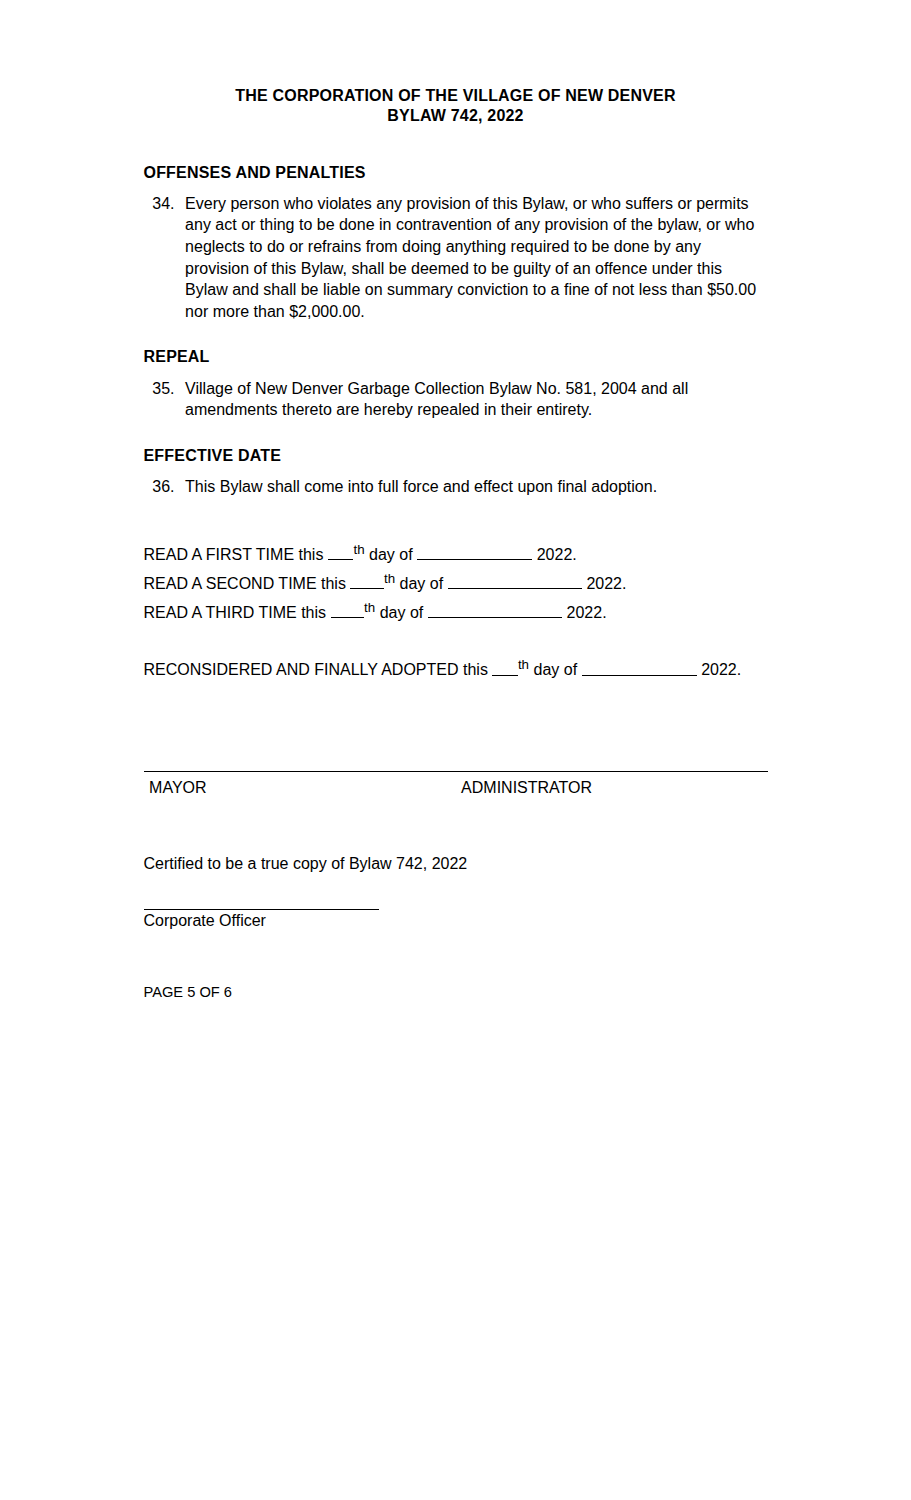THE CORPORATION OF THE VILLAGE OF NEW DENVER
BYLAW 742, 2022
OFFENSES AND PENALTIES
34. Every person who violates any provision of this Bylaw, or who suffers or permits any act or thing to be done in contravention of any provision of the bylaw, or who neglects to do or refrains from doing anything required to be done by any provision of this Bylaw, shall be deemed to be guilty of an offence under this Bylaw and shall be liable on summary conviction to a fine of not less than $50.00 nor more than $2,000.00.
REPEAL
35. Village of New Denver Garbage Collection Bylaw No. 581, 2004 and all amendments thereto are hereby repealed in their entirety.
EFFECTIVE DATE
36. This Bylaw shall come into full force and effect upon final adoption.
READ A FIRST TIME this th day of 2022.
READ A SECOND TIME this th day of 2022.
READ A THIRD TIME this th day of 2022.
RECONSIDERED AND FINALLY ADOPTED this th day of 2022.
| MAYOR | ADMINISTRATOR |
Certified to be a true copy of Bylaw 742, 2022
Corporate Officer
PAGE 5 OF 6